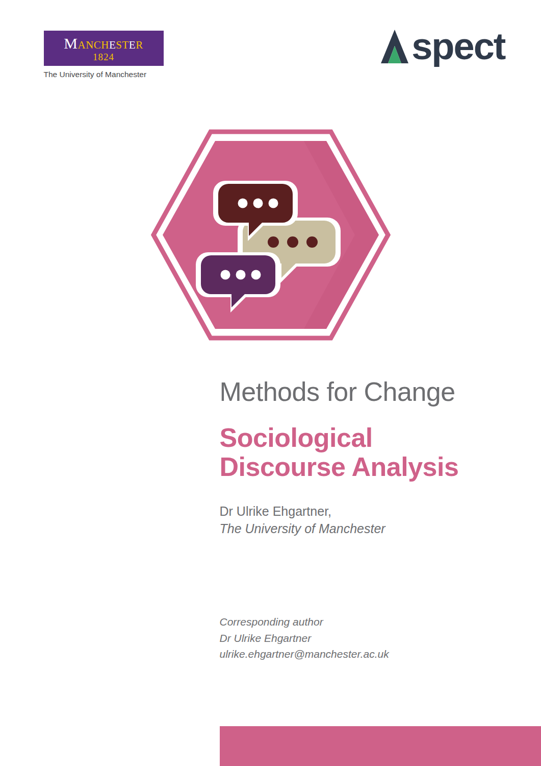Manchester 1824
The University of Manchester
spect
Methods for Change
Sociological
Discourse Analysis
Dr Ulrike Ehgartner, The University of Manchester
Corresponding author
Dr Ulrike Ehgartner
ulrike.ehgartner@manchester.ac.uk